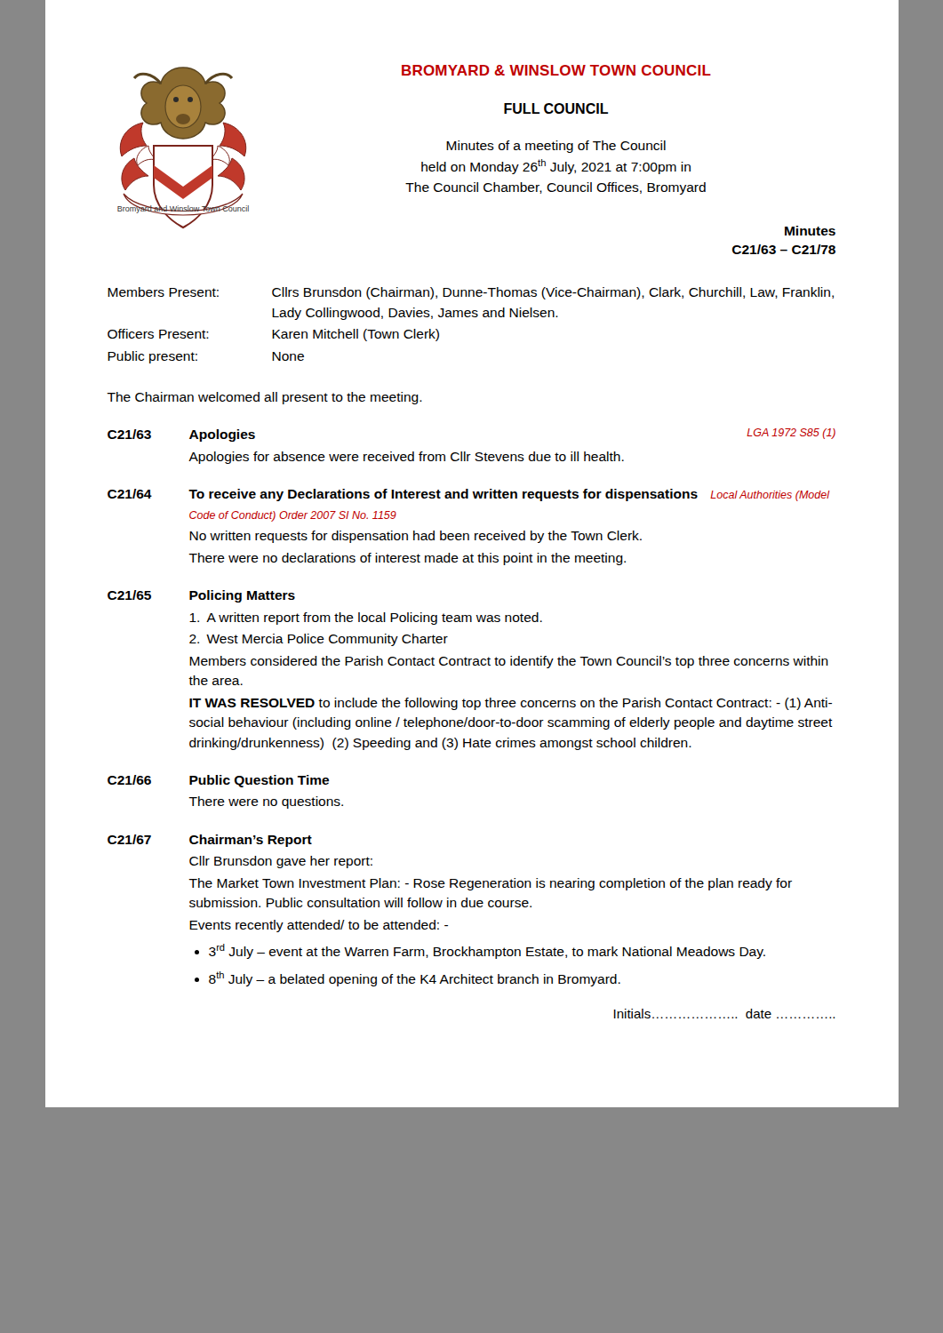Bromyard and Winslow Town Council
BROMYARD & WINSLOW TOWN COUNCIL
FULL COUNCIL
Minutes of a meeting of The Council
held on Monday 26th July, 2021 at 7:00pm in
The Council Chamber, Council Offices, Bromyard
Minutes
C21/63 – C21/78
| Members Present: | Cllrs Brunsdon (Chairman), Dunne-Thomas (Vice-Chairman), Clark, Churchill, Law, Franklin, Lady Collingwood, Davies, James and Nielsen. |
| Officers Present: | Karen Mitchell (Town Clerk) |
| Public present: | None |
The Chairman welcomed all present to the meeting.
C21/63
LGA 1972 S85 (1)
Apologies
Apologies for absence were received from Cllr Stevens due to ill health.
C21/64
To receive any Declarations of Interest and written requests for dispensations
Local Authorities (Model Code of Conduct) Order 2007 SI No. 1159
No written requests for dispensation had been received by the Town Clerk.
There were no declarations of interest made at this point in the meeting.
C21/65
Policing Matters
1. A written report from the local Policing team was noted.
2. West Mercia Police Community Charter
Members considered the Parish Contact Contract to identify the Town Council’s top three concerns within the area.
IT WAS RESOLVED to include the following top three concerns on the Parish Contact Contract: - (1) Anti-social behaviour (including online / telephone/door-to-door scamming of elderly people and daytime street drinking/drunkenness) (2) Speeding and (3) Hate crimes amongst school children.
C21/66
Public Question Time
There were no questions.
C21/67
Chairman’s Report
Cllr Brunsdon gave her report:
The Market Town Investment Plan: - Rose Regeneration is nearing completion of the plan ready for submission. Public consultation will follow in due course.
Events recently attended/ to be attended: -
3rd July – event at the Warren Farm, Brockhampton Estate, to mark National Meadows Day.
8th July – a belated opening of the K4 Architect branch in Bromyard.
Initials……………….. date …………..